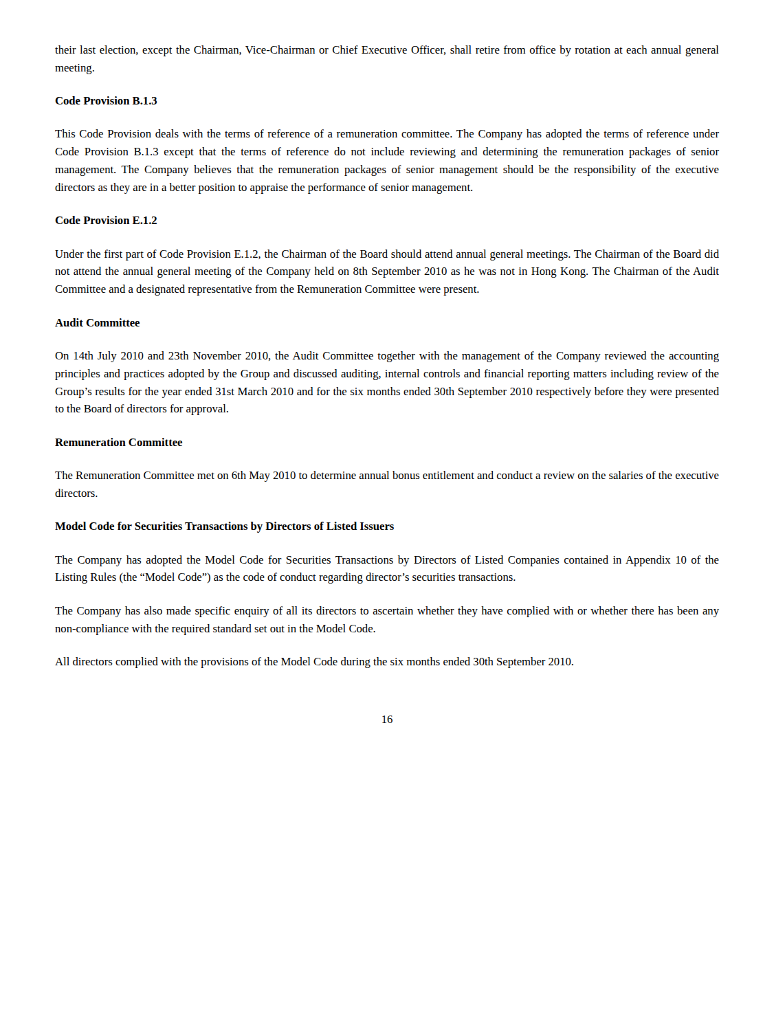their last election, except the Chairman, Vice-Chairman or Chief Executive Officer, shall retire from office by rotation at each annual general meeting.
Code Provision B.1.3
This Code Provision deals with the terms of reference of a remuneration committee. The Company has adopted the terms of reference under Code Provision B.1.3 except that the terms of reference do not include reviewing and determining the remuneration packages of senior management. The Company believes that the remuneration packages of senior management should be the responsibility of the executive directors as they are in a better position to appraise the performance of senior management.
Code Provision E.1.2
Under the first part of Code Provision E.1.2, the Chairman of the Board should attend annual general meetings. The Chairman of the Board did not attend the annual general meeting of the Company held on 8th September 2010 as he was not in Hong Kong. The Chairman of the Audit Committee and a designated representative from the Remuneration Committee were present.
Audit Committee
On 14th July 2010 and 23th November 2010, the Audit Committee together with the management of the Company reviewed the accounting principles and practices adopted by the Group and discussed auditing, internal controls and financial reporting matters including review of the Group’s results for the year ended 31st March 2010 and for the six months ended 30th September 2010 respectively before they were presented to the Board of directors for approval.
Remuneration Committee
The Remuneration Committee met on 6th May 2010 to determine annual bonus entitlement and conduct a review on the salaries of the executive directors.
Model Code for Securities Transactions by Directors of Listed Issuers
The Company has adopted the Model Code for Securities Transactions by Directors of Listed Companies contained in Appendix 10 of the Listing Rules (the “Model Code”) as the code of conduct regarding director’s securities transactions.
The Company has also made specific enquiry of all its directors to ascertain whether they have complied with or whether there has been any non-compliance with the required standard set out in the Model Code.
All directors complied with the provisions of the Model Code during the six months ended 30th September 2010.
16